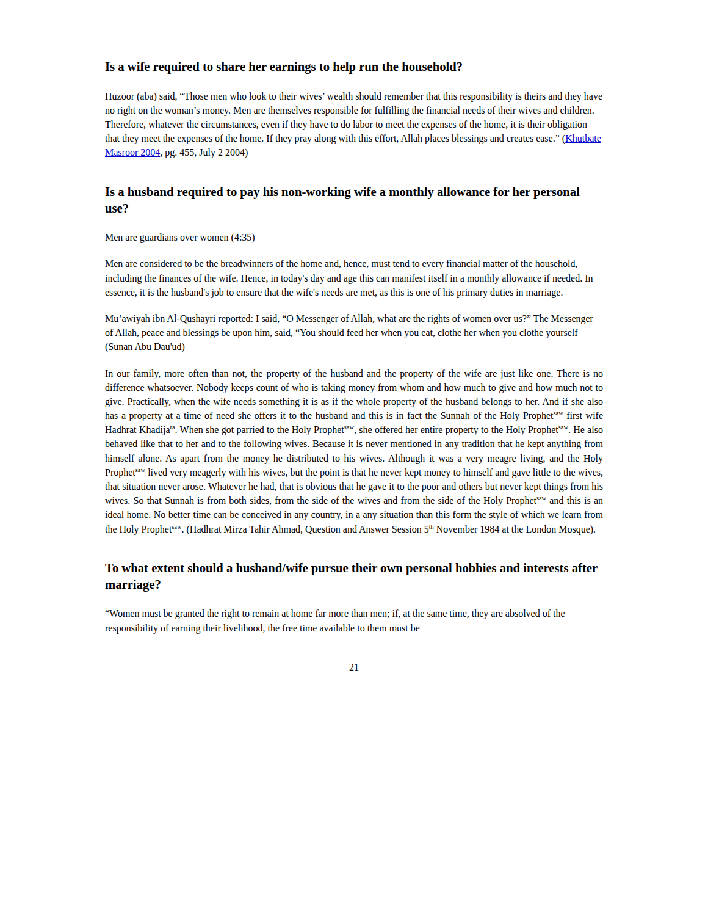Is a wife required to share her earnings to help run the household?
Huzoor (aba) said, “Those men who look to their wives’ wealth should remember that this responsibility is theirs and they have no right on the woman’s money. Men are themselves responsible for fulfilling the financial needs of their wives and children. Therefore, whatever the circumstances, even if they have to do labor to meet the expenses of the home, it is their obligation that they meet the expenses of the home. If they pray along with this effort, Allah places blessings and creates ease.” (Khutbate Masroor 2004, pg. 455, July 2 2004)
Is a husband required to pay his non-working wife a monthly allowance for her personal use?
Men are guardians over women (4:35)
Men are considered to be the breadwinners of the home and, hence, must tend to every financial matter of the household, including the finances of the wife. Hence, in today's day and age this can manifest itself in a monthly allowance if needed. In essence, it is the husband's job to ensure that the wife's needs are met, as this is one of his primary duties in marriage.
Mu’awiyah ibn Al-Qushayri reported: I said, “O Messenger of Allah, what are the rights of women over us?” The Messenger of Allah, peace and blessings be upon him, said, “You should feed her when you eat, clothe her when you clothe yourself (Sunan Abu Dau'ud)
In our family, more often than not, the property of the husband and the property of the wife are just like one. There is no difference whatsoever. Nobody keeps count of who is taking money from whom and how much to give and how much not to give. Practically, when the wife needs something it is as if the whole property of the husband belongs to her. And if she also has a property at a time of need she offers it to the husband and this is in fact the Sunnah of the Holy Prophetsaw first wife Hadhrat Khadijara. When she got parried to the Holy Prophetsaw, she offered her entire property to the Holy Prophetsaw. He also behaved like that to her and to the following wives. Because it is never mentioned in any tradition that he kept anything from himself alone. As apart from the money he distributed to his wives. Although it was a very meagre living, and the Holy Prophetsaw lived very meagerly with his wives, but the point is that he never kept money to himself and gave little to the wives, that situation never arose. Whatever he had, that is obvious that he gave it to the poor and others but never kept things from his wives. So that Sunnah is from both sides, from the side of the wives and from the side of the Holy Prophetsaw and this is an ideal home. No better time can be conceived in any country, in a any situation than this form the style of which we learn from the Holy Prophetsaw. (Hadhrat Mirza Tahir Ahmad, Question and Answer Session 5th November 1984 at the London Mosque).
To what extent should a husband/wife pursue their own personal hobbies and interests after marriage?
“Women must be granted the right to remain at home far more than men; if, at the same time, they are absolved of the responsibility of earning their livelihood, the free time available to them must be
21